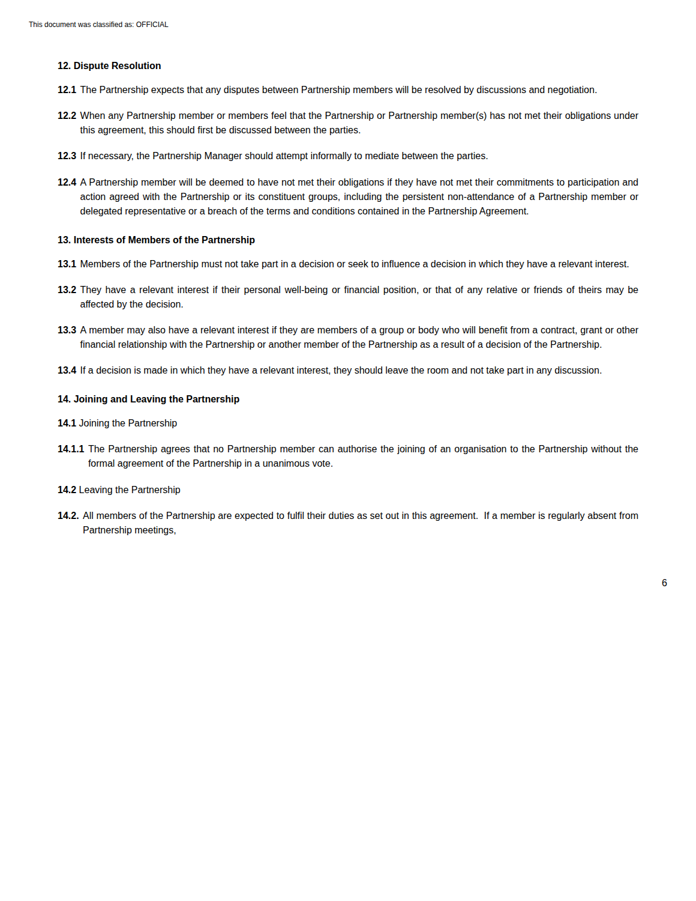This document was classified as: OFFICIAL
12. Dispute Resolution
12.1 The Partnership expects that any disputes between Partnership members will be resolved by discussions and negotiation.
12.2 When any Partnership member or members feel that the Partnership or Partnership member(s) has not met their obligations under this agreement, this should first be discussed between the parties.
12.3 If necessary, the Partnership Manager should attempt informally to mediate between the parties.
12.4 A Partnership member will be deemed to have not met their obligations if they have not met their commitments to participation and action agreed with the Partnership or its constituent groups, including the persistent non-attendance of a Partnership member or delegated representative or a breach of the terms and conditions contained in the Partnership Agreement.
13. Interests of Members of the Partnership
13.1 Members of the Partnership must not take part in a decision or seek to influence a decision in which they have a relevant interest.
13.2 They have a relevant interest if their personal well-being or financial position, or that of any relative or friends of theirs may be affected by the decision.
13.3 A member may also have a relevant interest if they are members of a group or body who will benefit from a contract, grant or other financial relationship with the Partnership or another member of the Partnership as a result of a decision of the Partnership.
13.4 If a decision is made in which they have a relevant interest, they should leave the room and not take part in any discussion.
14. Joining and Leaving the Partnership
14.1 Joining the Partnership
14.1.1 The Partnership agrees that no Partnership member can authorise the joining of an organisation to the Partnership without the formal agreement of the Partnership in a unanimous vote.
14.2 Leaving the Partnership
14.2. All members of the Partnership are expected to fulfil their duties as set out in this agreement. If a member is regularly absent from Partnership meetings,
6